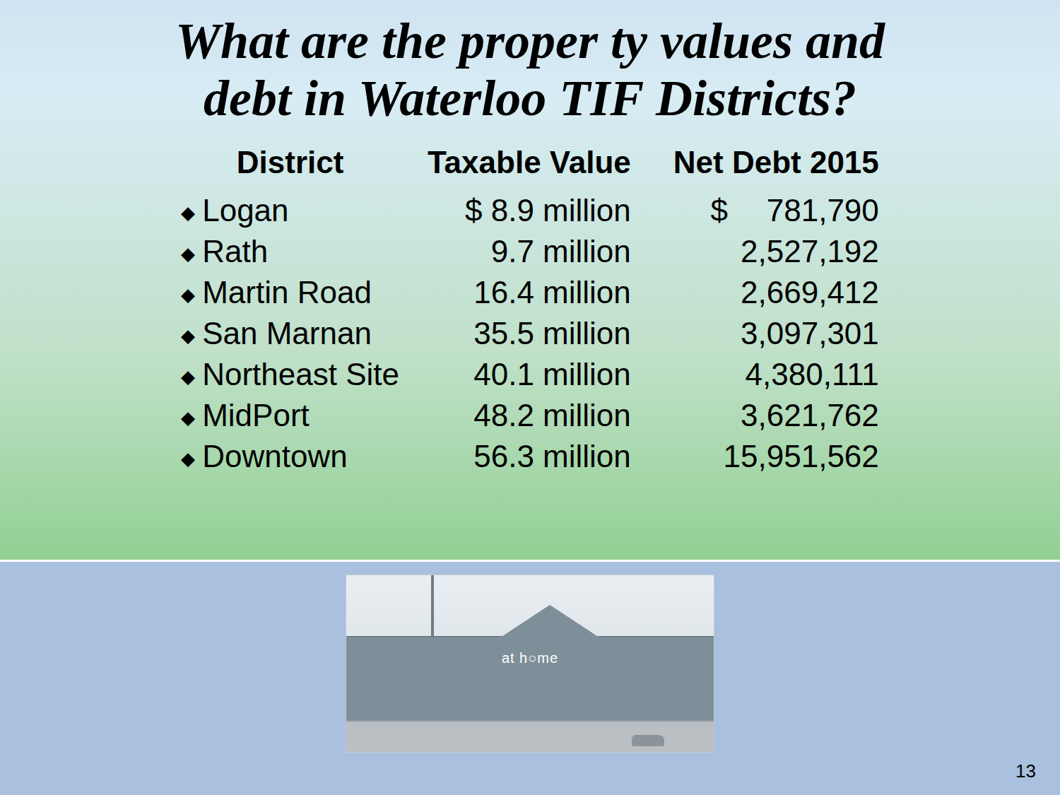What are the proper ty values and
debt in Waterloo TIF Districts?
| District | Taxable Value | Net Debt 2015 |
| --- | --- | --- |
| Logan | $ 8.9 million | $ 781,790 |
| Rath | 9.7 million | 2,527,192 |
| Martin Road | 16.4 million | 2,669,412 |
| San Marnan | 35.5 million | 3,097,301 |
| Northeast Site | 40.1 million | 4,380,111 |
| MidPort | 48.2 million | 3,621,762 |
| Downtown | 56.3 million | 15,951,562 |
at h○me
13